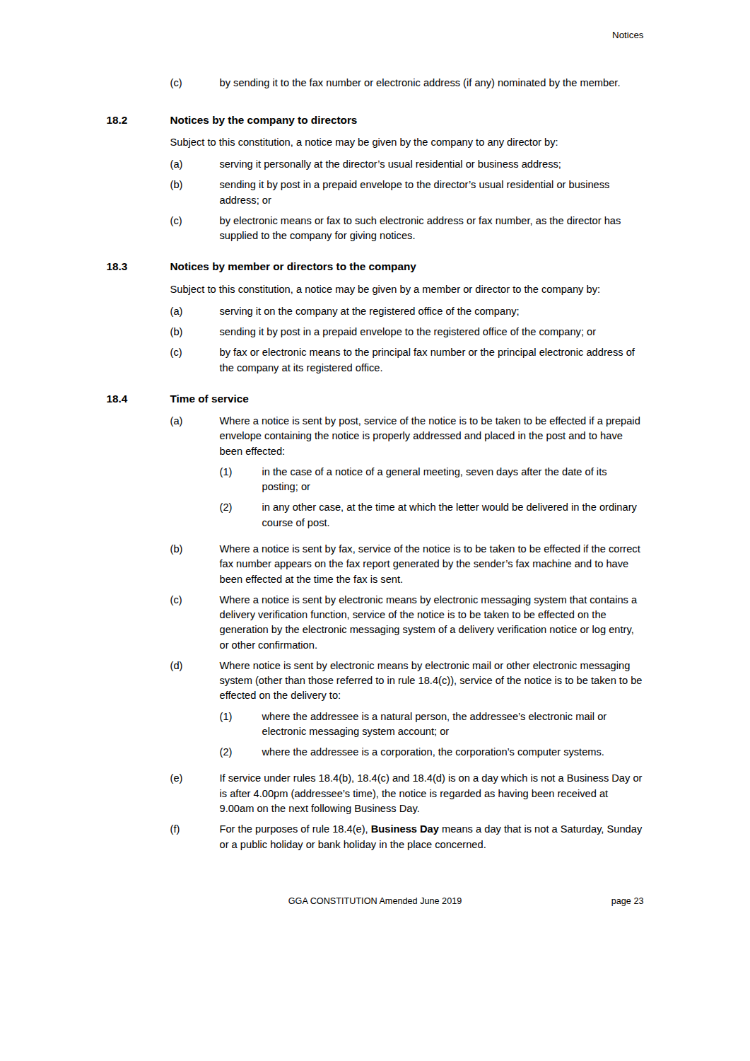Notices
(c)
by sending it to the fax number or electronic address (if any) nominated by the member.
18.2
Notices by the company to directors
Subject to this constitution, a notice may be given by the company to any director by:
(a)
serving it personally at the director’s usual residential or business address;
(b)
sending it by post in a prepaid envelope to the director’s usual residential or business address; or
(c)
by electronic means or fax to such electronic address or fax number, as the director has supplied to the company for giving notices.
18.3
Notices by member or directors to the company
Subject to this constitution, a notice may be given by a member or director to the company by:
(a)
serving it on the company at the registered office of the company;
(b)
sending it by post in a prepaid envelope to the registered office of the company; or
(c)
by fax or electronic means to the principal fax number or the principal electronic address of the company at its registered office.
18.4
Time of service
(a)
Where a notice is sent by post, service of the notice is to be taken to be effected if a prepaid envelope containing the notice is properly addressed and placed in the post and to have been effected:
(1)
in the case of a notice of a general meeting, seven days after the date of its posting; or
(2)
in any other case, at the time at which the letter would be delivered in the ordinary course of post.
(b)
Where a notice is sent by fax, service of the notice is to be taken to be effected if the correct fax number appears on the fax report generated by the sender’s fax machine and to have been effected at the time the fax is sent.
(c)
Where a notice is sent by electronic means by electronic messaging system that contains a delivery verification function, service of the notice is to be taken to be effected on the generation by the electronic messaging system of a delivery verification notice or log entry, or other confirmation.
(d)
Where notice is sent by electronic means by electronic mail or other electronic messaging system (other than those referred to in rule 18.4(c)), service of the notice is to be taken to be effected on the delivery to:
(1)
where the addressee is a natural person, the addressee’s electronic mail or electronic messaging system account; or
(2)
where the addressee is a corporation, the corporation’s computer systems.
(e)
If service under rules 18.4(b), 18.4(c) and 18.4(d) is on a day which is not a Business Day or is after 4.00pm (addressee’s time), the notice is regarded as having been received at 9.00am on the next following Business Day.
(f)
For the purposes of rule 18.4(e), Business Day means a day that is not a Saturday, Sunday or a public holiday or bank holiday in the place concerned.
GGA CONSTITUTION Amended June 2019
page 23